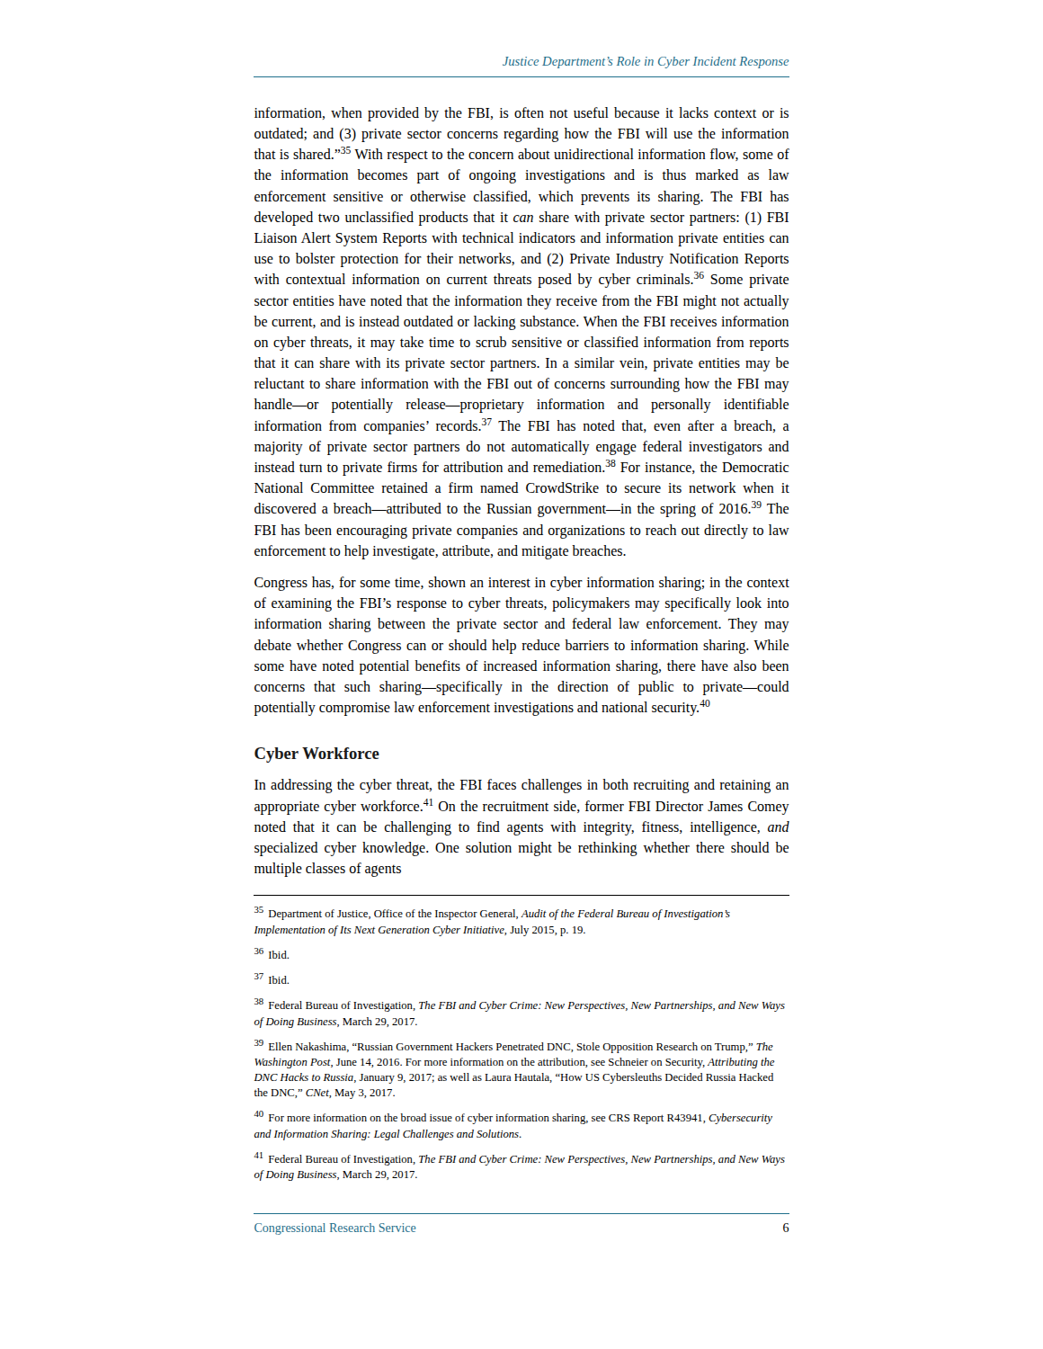Justice Department’s Role in Cyber Incident Response
information, when provided by the FBI, is often not useful because it lacks context or is outdated; and (3) private sector concerns regarding how the FBI will use the information that is shared.”35 With respect to the concern about unidirectional information flow, some of the information becomes part of ongoing investigations and is thus marked as law enforcement sensitive or otherwise classified, which prevents its sharing. The FBI has developed two unclassified products that it can share with private sector partners: (1) FBI Liaison Alert System Reports with technical indicators and information private entities can use to bolster protection for their networks, and (2) Private Industry Notification Reports with contextual information on current threats posed by cyber criminals.36 Some private sector entities have noted that the information they receive from the FBI might not actually be current, and is instead outdated or lacking substance. When the FBI receives information on cyber threats, it may take time to scrub sensitive or classified information from reports that it can share with its private sector partners. In a similar vein, private entities may be reluctant to share information with the FBI out of concerns surrounding how the FBI may handle—or potentially release—proprietary information and personally identifiable information from companies’ records.37 The FBI has noted that, even after a breach, a majority of private sector partners do not automatically engage federal investigators and instead turn to private firms for attribution and remediation.38 For instance, the Democratic National Committee retained a firm named CrowdStrike to secure its network when it discovered a breach—attributed to the Russian government—in the spring of 2016.39 The FBI has been encouraging private companies and organizations to reach out directly to law enforcement to help investigate, attribute, and mitigate breaches.
Congress has, for some time, shown an interest in cyber information sharing; in the context of examining the FBI’s response to cyber threats, policymakers may specifically look into information sharing between the private sector and federal law enforcement. They may debate whether Congress can or should help reduce barriers to information sharing. While some have noted potential benefits of increased information sharing, there have also been concerns that such sharing—specifically in the direction of public to private—could potentially compromise law enforcement investigations and national security.40
Cyber Workforce
In addressing the cyber threat, the FBI faces challenges in both recruiting and retaining an appropriate cyber workforce.41 On the recruitment side, former FBI Director James Comey noted that it can be challenging to find agents with integrity, fitness, intelligence, and specialized cyber knowledge. One solution might be rethinking whether there should be multiple classes of agents
35 Department of Justice, Office of the Inspector General, Audit of the Federal Bureau of Investigation’s Implementation of Its Next Generation Cyber Initiative, July 2015, p. 19.
36 Ibid.
37 Ibid.
38 Federal Bureau of Investigation, The FBI and Cyber Crime: New Perspectives, New Partnerships, and New Ways of Doing Business, March 29, 2017.
39 Ellen Nakashima, “Russian Government Hackers Penetrated DNC, Stole Opposition Research on Trump,” The Washington Post, June 14, 2016. For more information on the attribution, see Schneier on Security, Attributing the DNC Hacks to Russia, January 9, 2017; as well as Laura Hautala, “How US Cybersleuths Decided Russia Hacked the DNC,” CNet, May 3, 2017.
40 For more information on the broad issue of cyber information sharing, see CRS Report R43941, Cybersecurity and Information Sharing: Legal Challenges and Solutions.
41 Federal Bureau of Investigation, The FBI and Cyber Crime: New Perspectives, New Partnerships, and New Ways of Doing Business, March 29, 2017.
Congressional Research Service 6